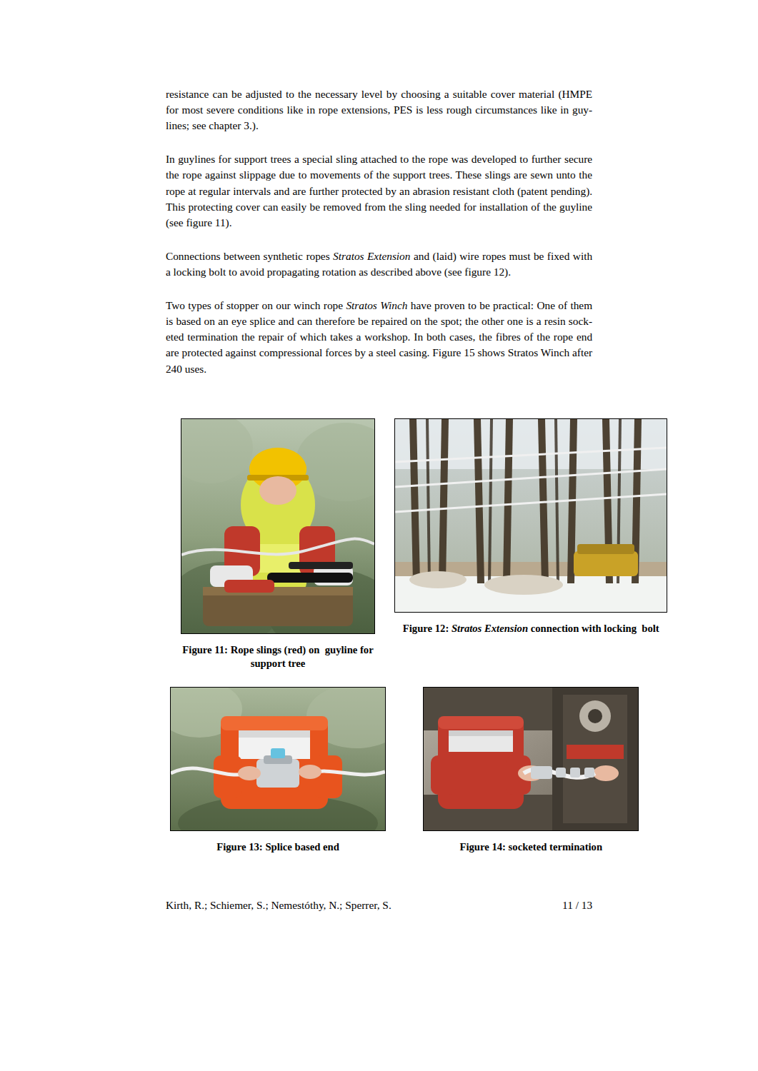resistance can be adjusted to the necessary level by choosing a suitable cover material (HMPE for most severe conditions like in rope extensions, PES is less rough circumstances like in guylines; see chapter 3.).
In guylines for support trees a special sling attached to the rope was developed to further secure the rope against slippage due to movements of the support trees. These slings are sewn unto the rope at regular intervals and are further protected by an abrasion resistant cloth (patent pending). This protecting cover can easily be removed from the sling needed for installation of the guyline (see figure 11).
Connections between synthetic ropes Stratos Extension and (laid) wire ropes must be fixed with a locking bolt to avoid propagating rotation as described above (see figure 12).
Two types of stopper on our winch rope Stratos Winch have proven to be practical: One of them is based on an eye splice and can therefore be repaired on the spot; the other one is a resin socketed termination the repair of which takes a workshop. In both cases, the fibres of the rope end are protected against compressional forces by a steel casing. Figure 15 shows Stratos Winch after 240 uses.
| Figure 11: Rope slings (red) on guyline for support tree | Figure 12: Stratos Extension connection with locking bolt |
| Figure 13: Splice based end | Figure 14: socketed termination |
Kirth, R.; Schiemer, S.; Nemestóthy, N.; Sperrer, S. 11 / 13